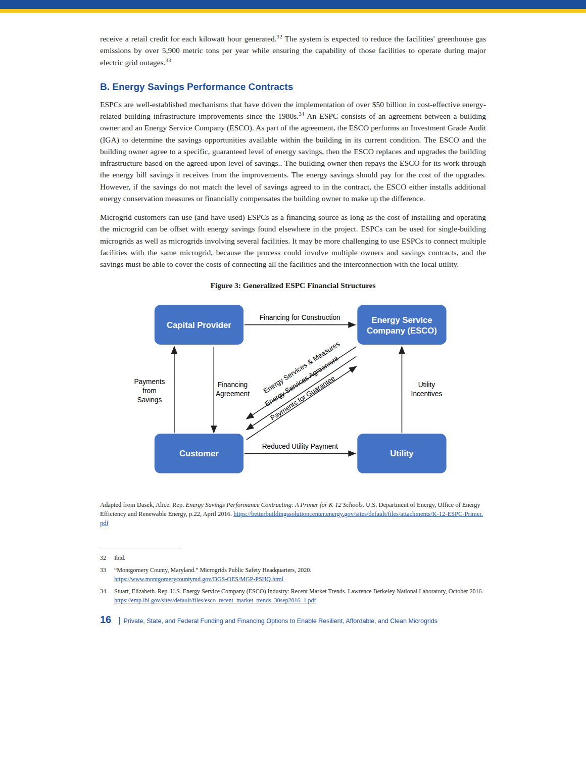receive a retail credit for each kilowatt hour generated.32 The system is expected to reduce the facilities' greenhouse gas emissions by over 5,900 metric tons per year while ensuring the capability of those facilities to operate during major electric grid outages.33
B. Energy Savings Performance Contracts
ESPCs are well-established mechanisms that have driven the implementation of over $50 billion in cost-effective energy-related building infrastructure improvements since the 1980s.34 An ESPC consists of an agreement between a building owner and an Energy Service Company (ESCO). As part of the agreement, the ESCO performs an Investment Grade Audit (IGA) to determine the savings opportunities available within the building in its current condition. The ESCO and the building owner agree to a specific, guaranteed level of energy savings, then the ESCO replaces and upgrades the building infrastructure based on the agreed-upon level of savings.. The building owner then repays the ESCO for its work through the energy bill savings it receives from the improvements. The energy savings should pay for the cost of the upgrades. However, if the savings do not match the level of savings agreed to in the contract, the ESCO either installs additional energy conservation measures or financially compensates the building owner to make up the difference.
Microgrid customers can use (and have used) ESPCs as a financing source as long as the cost of installing and operating the microgrid can be offset with energy savings found elsewhere in the project. ESPCs can be used for single-building microgrids as well as microgrids involving several facilities. It may be more challenging to use ESPCs to connect multiple facilities with the same microgrid, because the process could involve multiple owners and savings contracts, and the savings must be able to cover the costs of connecting all the facilities and the interconnection with the local utility.
Figure 3: Generalized ESPC Financial Structures
Capital Provider Energy Service Company (ESCO) Customer Utility Financing for Construction Payments from Savings Financing Agreement Energy Services & Measures Energy Services Agreement Payments for Guarantee Reduced Utility Payment Utility Incentives
Adapted from Dasek, Alice. Rep. Energy Savings Performance Contracting: A Primer for K-12 Schools. U.S. Department of Energy, Office of Energy Efficiency and Renewable Energy, p.22, April 2016. https://betterbuildingssolutioncenter.energy.gov/sites/default/files/attachments/K-12-ESPC-Primer.pdf
32 Ibid.
33“Montgomery County, Maryland.” Microgrids Public Safety Headquarters, 2020.
https://www.montgomerycountymd.gov/DGS-OES/MGP-PSHQ.html
34 Stuart, Elizabeth. Rep. U.S. Energy Service Company (ESCO) Industry: Recent Market Trends. Lawrence Berkeley National Laboratory, October 2016. https://emp.lbl.gov/sites/default/files/esco_recent_market_trends_30sep2016_1.pdf
16 | Private, State, and Federal Funding and Financing Options to Enable Resilient, Affordable, and Clean Microgrids